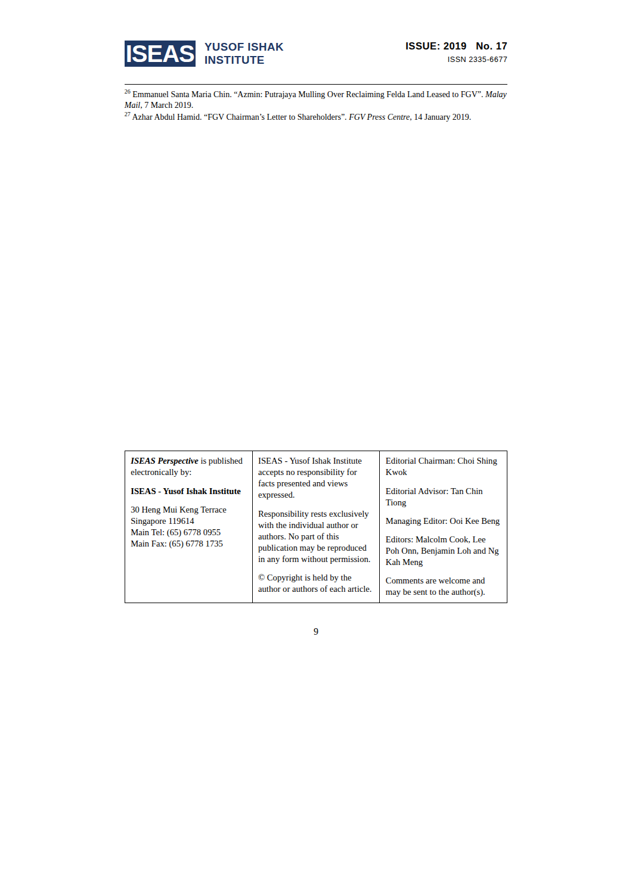ISEAS
YUSOF ISHAK
INSTITUTE
ISSUE: 2019 No. 17
ISSN 2335-6677
26 Emmanuel Santa Maria Chin. “Azmin: Putrajaya Mulling Over Reclaiming Felda Land Leased to FGV”. Malay Mail, 7 March 2019.
27 Azhar Abdul Hamid. “FGV Chairman’s Letter to Shareholders”. FGV Press Centre, 14 January 2019.
| ISEAS Perspective is published electronically by: ISEAS - Yusof Ishak Institute 30 Heng Mui Keng Terrace Singapore 119614 Main Tel: (65) 6778 0955 Main Fax: (65) 6778 1735 | ISEAS - Yusof Ishak Institute accepts no responsibility for facts presented and views expressed. Responsibility rests exclusively with the individual author or authors. No part of this publication may be reproduced in any form without permission. © Copyright is held by the author or authors of each article. | Editorial Chairman: Choi Shing Kwok Editorial Advisor: Tan Chin Tiong Managing Editor: Ooi Kee Beng Editors: Malcolm Cook, Lee Poh Onn, Benjamin Loh and Ng Kah Meng Comments are welcome and may be sent to the author(s). |
9